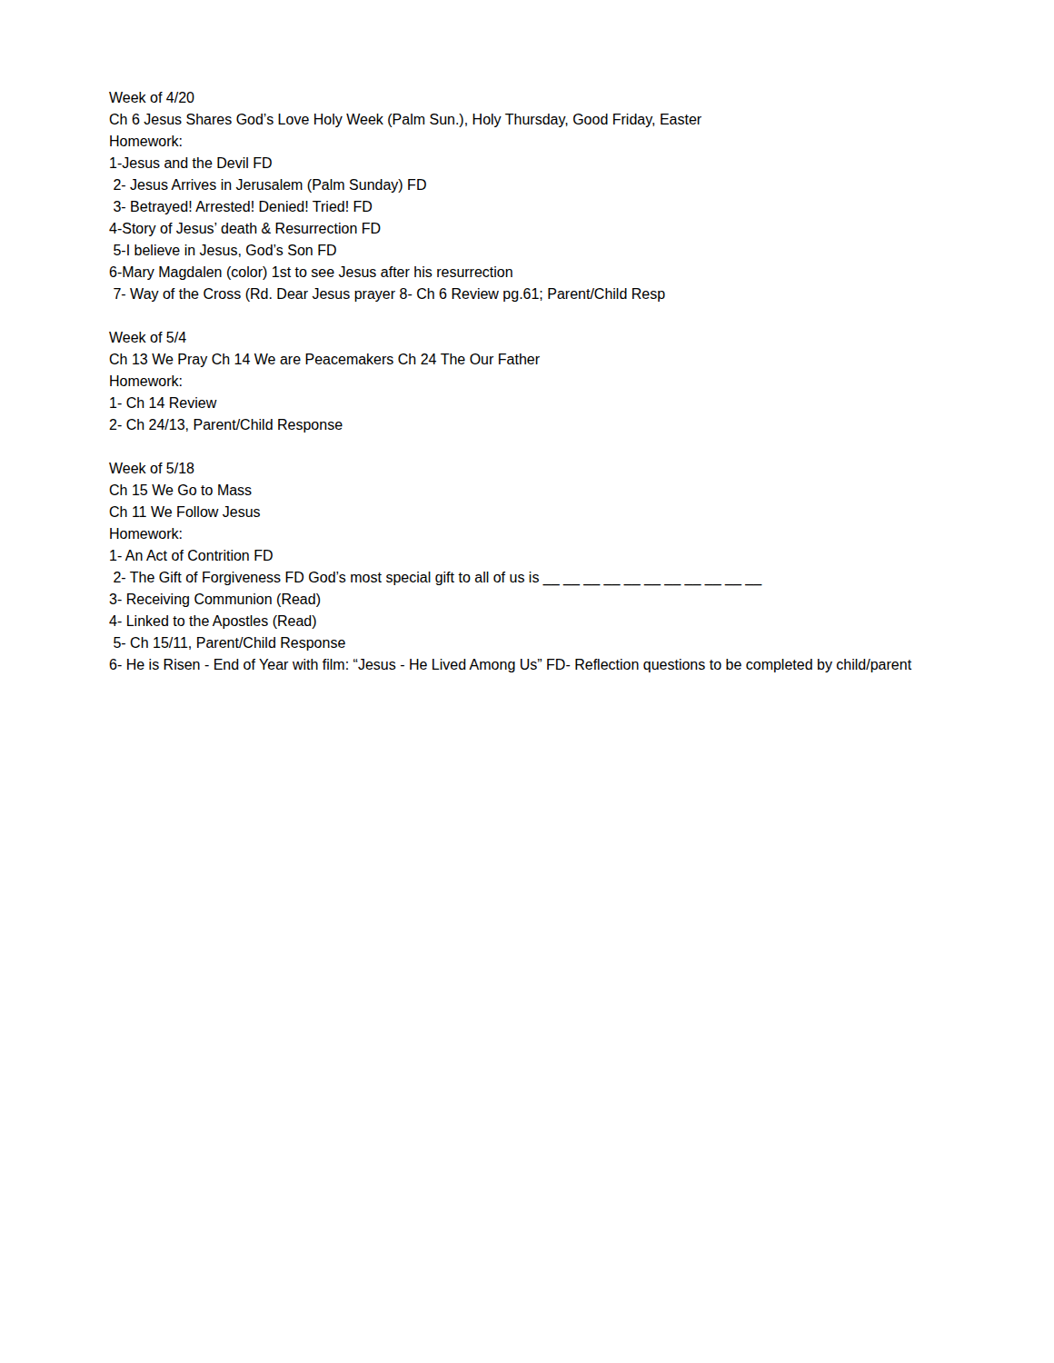Week of 4/20
Ch 6 Jesus Shares God’s Love Holy Week (Palm Sun.), Holy Thursday, Good Friday, Easter
Homework:
1-Jesus and the Devil FD
2- Jesus Arrives in Jerusalem (Palm Sunday) FD
3- Betrayed! Arrested! Denied! Tried! FD
4-Story of Jesus’ death & Resurrection FD
5-I believe in Jesus, God’s Son FD
6-Mary Magdalen (color) 1st to see Jesus after his resurrection
7- Way of the Cross (Rd. Dear Jesus prayer 8- Ch 6 Review pg.61; Parent/Child Resp
Week of 5/4
Ch 13 We Pray Ch 14 We are Peacemakers Ch 24 The Our Father
Homework:
1- Ch 14 Review
2- Ch 24/13, Parent/Child Response
Week of 5/18
Ch 15 We Go to Mass
Ch 11 We Follow Jesus
Homework:
1- An Act of Contrition FD
2- The Gift of Forgiveness FD God’s most special gift to all of us is __ __ __ __ __ __ __ __ __ __ __
3- Receiving Communion (Read)
4- Linked to the Apostles (Read)
5- Ch 15/11, Parent/Child Response
6- He is Risen - End of Year with film: “Jesus - He Lived Among Us” FD- Reflection questions to be completed by child/parent